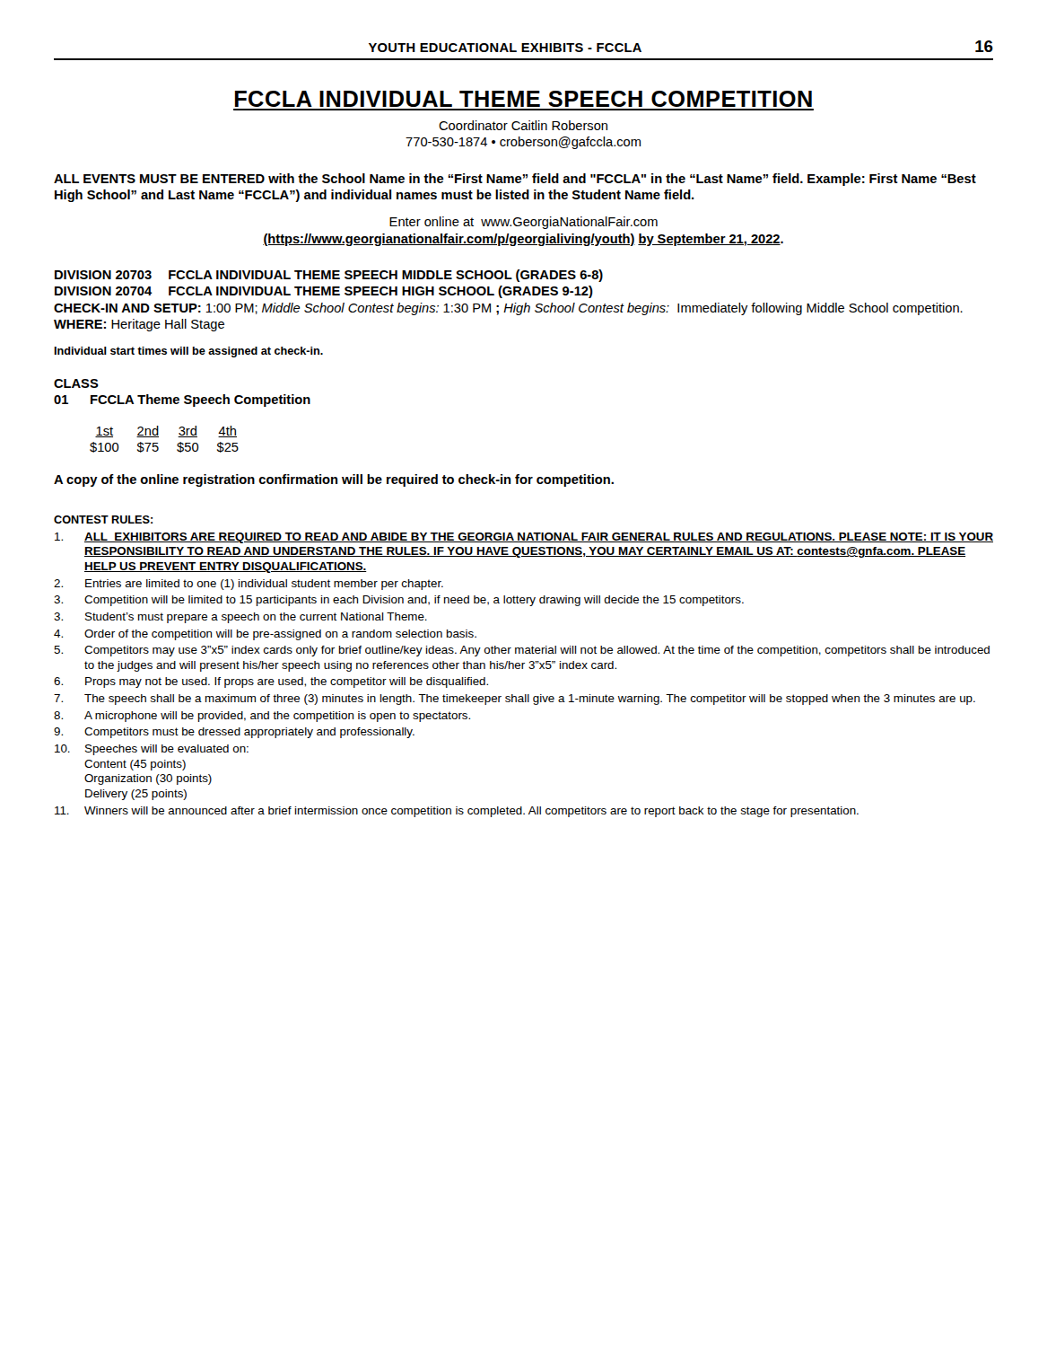YOUTH EDUCATIONAL EXHIBITS - FCCLA 16
FCCLA INDIVIDUAL THEME SPEECH COMPETITION
Coordinator Caitlin Roberson
770-530-1874 • croberson@gafccla.com
ALL EVENTS MUST BE ENTERED with the School Name in the “First Name” field and "FCCLA" in the “Last Name” field. Example: First Name “Best High School” and Last Name “FCCLA”) and individual names must be listed in the Student Name field.
Enter online at www.GeorgiaNationalFair.com
(https://www.georgianationalfair.com/p/georgialiving/youth) by September 21, 2022.
DIVISION 20703 FCCLA INDIVIDUAL THEME SPEECH MIDDLE SCHOOL (GRADES 6-8)
DIVISION 20704 FCCLA INDIVIDUAL THEME SPEECH HIGH SCHOOL (GRADES 9-12)
CHECK-IN AND SETUP: 1:00 PM; Middle School Contest begins: 1:30 PM ; High School Contest begins: Immediately following Middle School competition.
WHERE: Heritage Hall Stage
Individual start times will be assigned at check-in.
CLASS
01 FCCLA Theme Speech Competition
| 1st | 2nd | 3rd | 4th |
| --- | --- | --- | --- |
| $100 | $75 | $50 | $25 |
A copy of the online registration confirmation will be required to check-in for competition.
CONTEST RULES:
1. ALL EXHIBITORS ARE REQUIRED TO READ AND ABIDE BY THE GEORGIA NATIONAL FAIR GENERAL RULES AND REGULATIONS. PLEASE NOTE: IT IS YOUR RESPONSIBILITY TO READ AND UNDERSTAND THE RULES. IF YOU HAVE QUESTIONS, YOU MAY CERTAINLY EMAIL US AT: contests@gnfa.com. PLEASE HELP US PREVENT ENTRY DISQUALIFICATIONS.
2. Entries are limited to one (1) individual student member per chapter.
3. Competition will be limited to 15 participants in each Division and, if need be, a lottery drawing will decide the 15 competitors.
3. Student’s must prepare a speech on the current National Theme.
4. Order of the competition will be pre-assigned on a random selection basis.
5. Competitors may use 3”x5” index cards only for brief outline/key ideas. Any other material will not be allowed. At the time of the competition, competitors shall be introduced to the judges and will present his/her speech using no references other than his/her 3”x5” index card.
6. Props may not be used. If props are used, the competitor will be disqualified.
7. The speech shall be a maximum of three (3) minutes in length. The timekeeper shall give a 1-minute warning. The competitor will be stopped when the 3 minutes are up.
8. A microphone will be provided, and the competition is open to spectators.
9. Competitors must be dressed appropriately and professionally.
10. Speeches will be evaluated on:
Content (45 points)
Organization (30 points)
Delivery (25 points)
11. Winners will be announced after a brief intermission once competition is completed. All competitors are to report back to the stage for presentation.